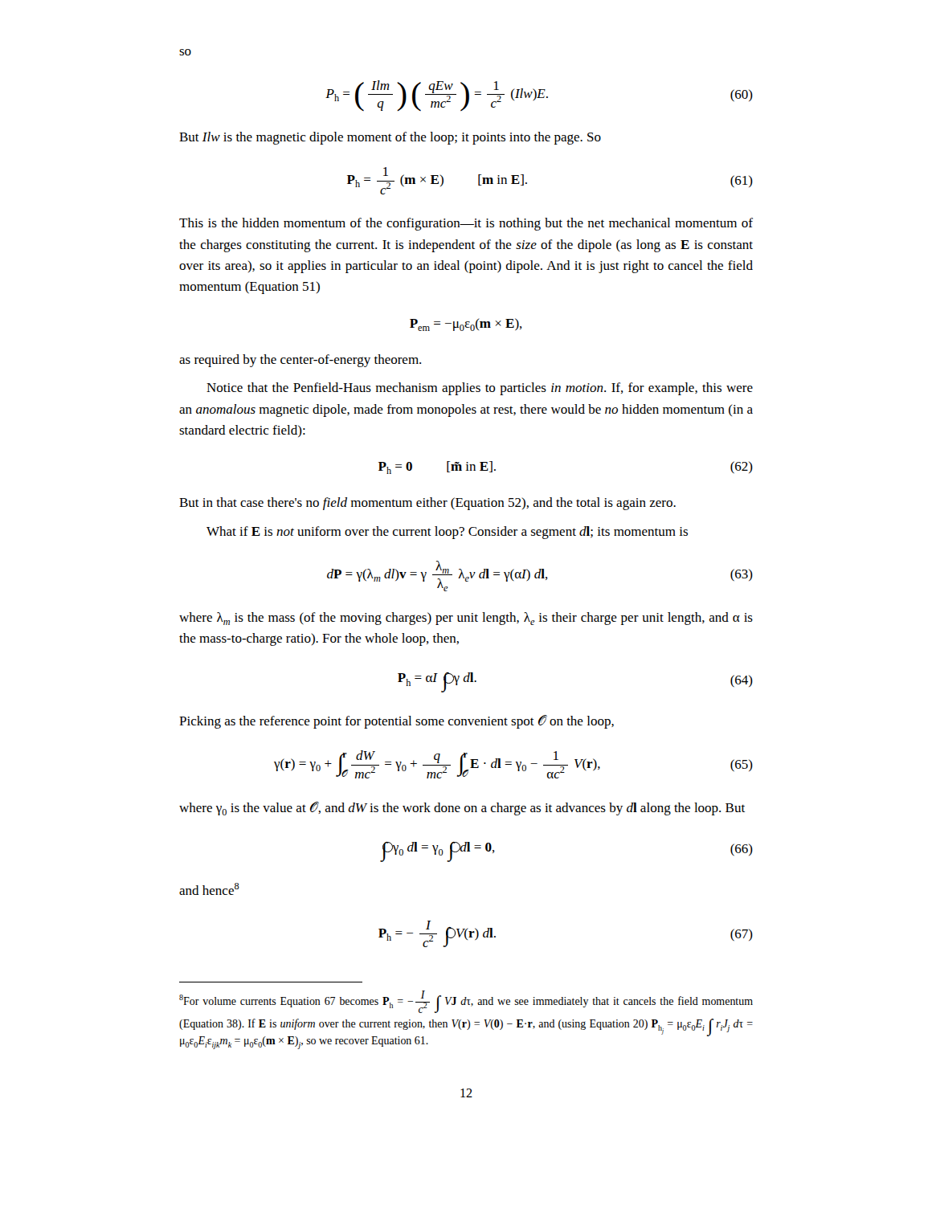so
Ph = (Ilm q) (qEw mc2) = 1 c2 (Ilw)E.
(60)
But Ilw is the magnetic dipole moment of the loop; it points into the page. So
Ph = 1 c2 (m × E) [m in E].
(61)
This is the hidden momentum of the configuration—it is nothing but the net mechanical momentum of the charges constituting the current. It is independent of the size of the dipole (as long as E is constant over its area), so it applies in particular to an ideal (point) dipole. And it is just right to cancel the field momentum (Equation 51)
Pem = −μ0ε0(m × E),
as required by the center-of-energy theorem.
Notice that the Penfield-Haus mechanism applies to particles in motion. If, for example, this were an anomalous magnetic dipole, made from monopoles at rest, there would be no hidden momentum (in a standard electric field):
Ph = 0 [m̃ in E].
(62)
But in that case there's no field momentum either (Equation 52), and the total is again zero.
What if E is not uniform over the current loop? Consider a segment dl; its momentum is
dP = γ(λm dl)v = γ λm λe λev dl = γ(αI) dl,
(63)
where λm is the mass (of the moving charges) per unit length, λe is their charge per unit length, and α is the mass-to-charge ratio). For the whole loop, then,
Ph = αI ∫ γ dl.
(64)
Picking as the reference point for potential some convenient spot 𝒪 on the loop,
γ(r) = γ0 + ∫r𝒪 dW mc2 = γ0 + qmc2 ∫r𝒪 E · dl = γ0 − 1 αc2 V(r),
(65)
where γ0 is the value at 𝒪, and dW is the work done on a charge as it advances by dl along the loop. But
∫ γ0 dl = γ0 ∫ dl = 0,
(66)
and hence8
Ph = − Ic2 ∫ V(r) dl.
(67)
8For volume currents Equation 67 becomes Ph = −Ic2 ∫ VJ dτ, and we see immediately that it cancels the field momentum (Equation 38). If E is uniform over the current region, then V(r) = V(0) − E·r, and (using Equation 20) Phj = μ0ε0Ei ∫ riJj dτ = μ0ε0Eiεijkmk = μ0ε0(m × E)j, so we recover Equation 61.
12